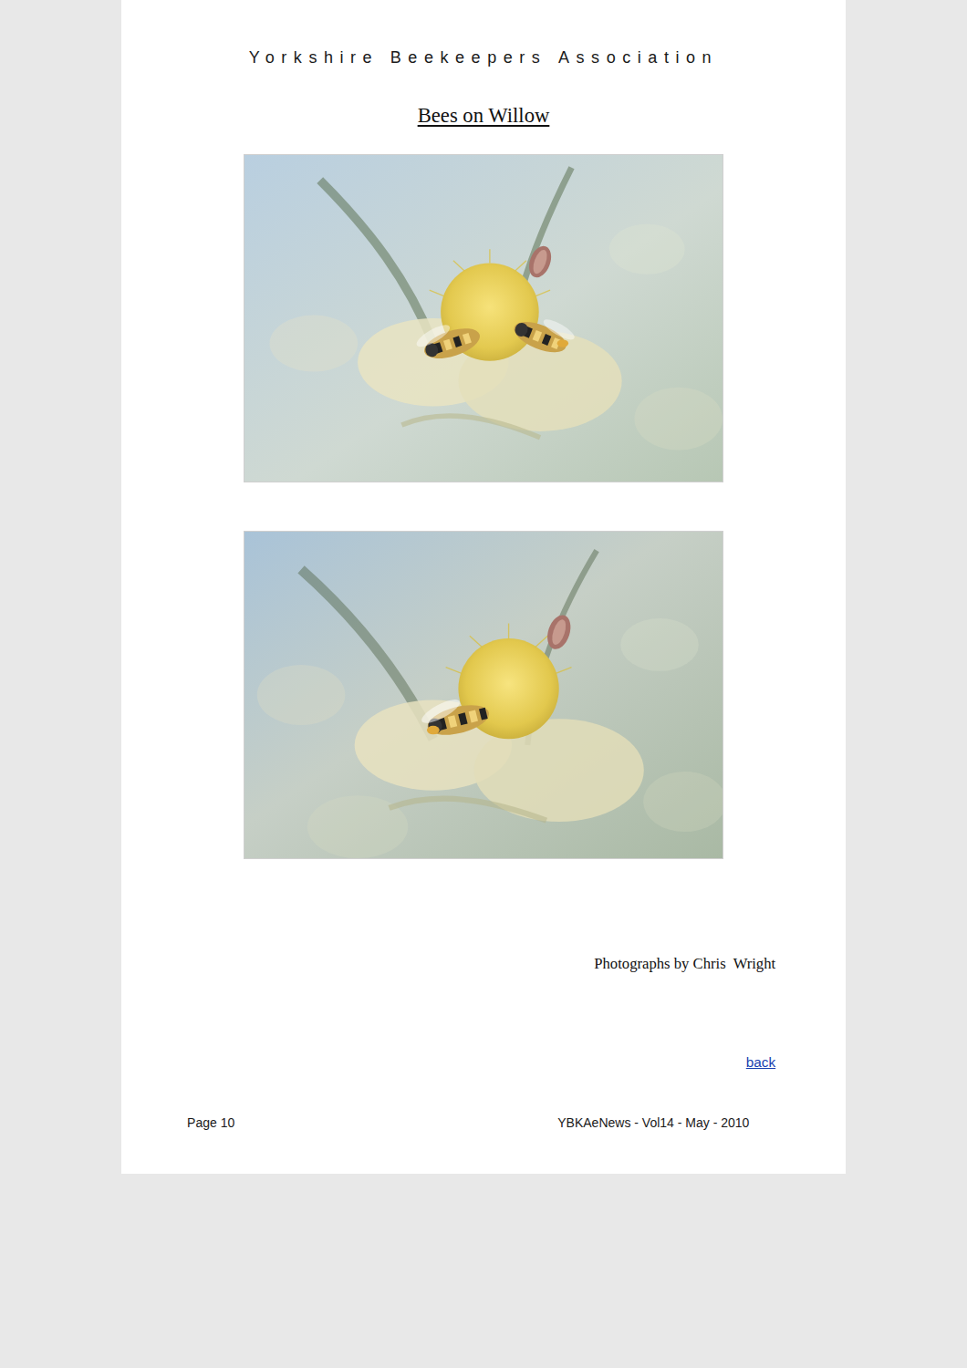Yorkshire Beekeepers Association
Bees on Willow
Photographs by Chris Wright
back
Page 10
YBKAeNews - Vol14 - May - 2010